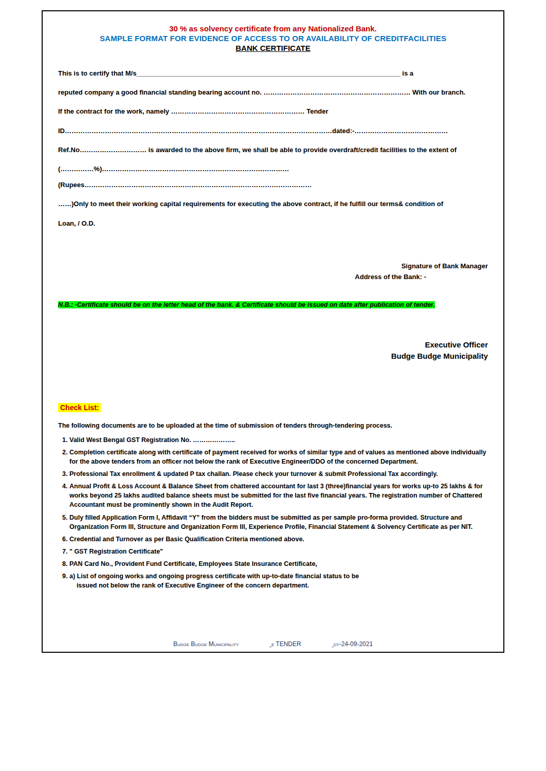30 % as solvency certificate from any Nationalized Bank.
SAMPLE FORMAT FOR EVIDENCE OF ACCESS TO OR AVAILABILITY OF CREDITFACILITIES
BANK CERTIFICATE
This is to certify that M/s_______________________________________________________________________ is a
reputed company a good financial standing bearing account no. ………………………………………………………… With our branch.
If the contract for the work, namely …………………………………………………… Tender
ID…………………………………………………………………………………………………………dated:-……………………………………
Ref.No………………………… is awarded to the above firm, we shall be able to provide overdraft/credit facilities to the extent of
(……………%)…………………………………………………………………………(Rupees…………………………………………………………………………………………
……)Only to meet their working capital requirements for executing the above contract, if he fulfill our terms& condition of
Loan, / O.D.
Signature of Bank Manager
Address of the Bank: -
N.B.: -Certificate should be on the letter head of the bank. & Certificate should be issued on date after publication of tender.
Executive Officer
Budge Budge Municipality
Check List:
The following documents are to be uploaded at the time of submission of tenders through-tendering process.
Valid West Bengal GST Registration No. ………………..
Completion certificate along with certificate of payment received for works of similar type and of values as mentioned above individually for the above tenders from an officer not below the rank of Executive Engineer/DDO of the concerned Department.
Professional Tax enrollment & updated P tax challan. Please check your turnover & submit Professional Tax accordingly.
Annual Profit & Loss Account & Balance Sheet from chattered accountant for last 3 (three)financial years for works up-to 25 lakhs & for works beyond 25 lakhs audited balance sheets must be submitted for the last five financial years. The registration number of Chattered Accountant must be prominently shown in the Audit Report.
Duly filled Application Form I, Affidavit “Y” from the bidders must be submitted as per sample pro-forma provided. Structure and Organization Form III, Structure and Organization Form III, Experience Profile, Financial Statement & Solvency Certificate as per NIT.
Credential and Turnover as per Basic Qualification Criteria mentioned above.
" GST Registration Certificate"
PAN Card No., Provident Fund Certificate, Employees State Insurance Certificate,
a) List of ongoing works and ongoing progress certificate with up-to-date financial status to be
issued not below the rank of Executive Engineer of the concern department.
Budge Budge Municipality e TENDER dt-24-09-2021